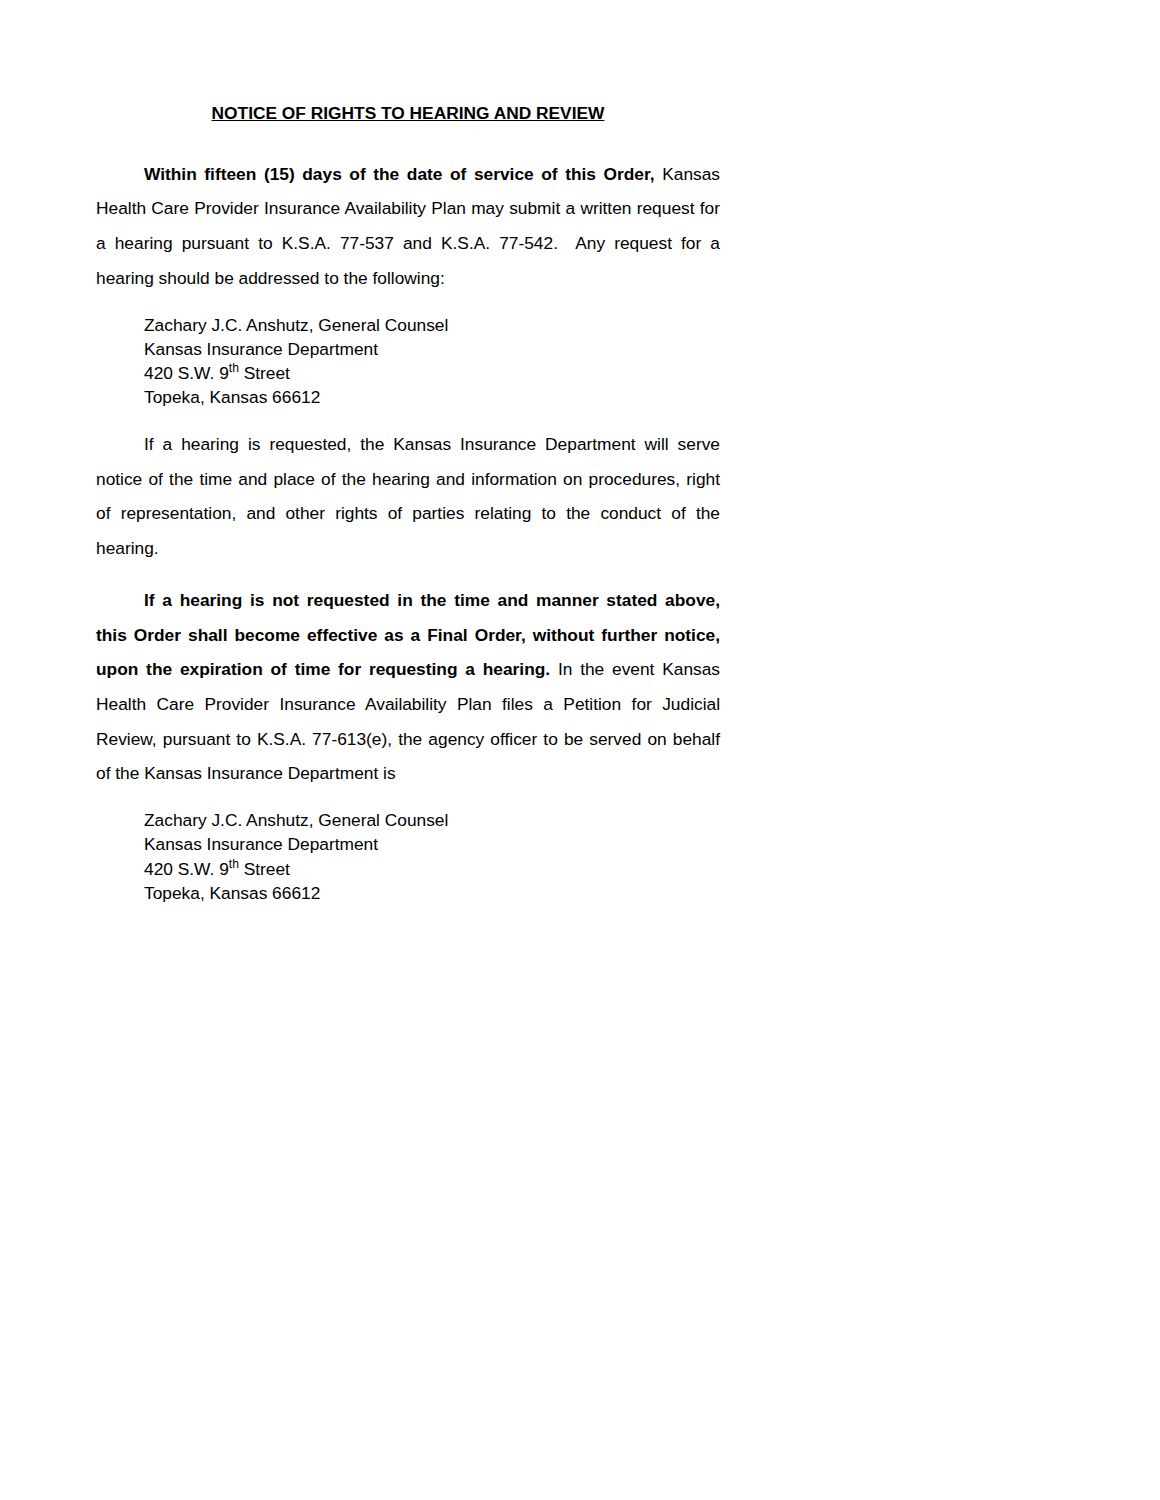NOTICE OF RIGHTS TO HEARING AND REVIEW
Within fifteen (15) days of the date of service of this Order, Kansas Health Care Provider Insurance Availability Plan may submit a written request for a hearing pursuant to K.S.A. 77-537 and K.S.A. 77-542. Any request for a hearing should be addressed to the following:
Zachary J.C. Anshutz, General Counsel Kansas Insurance Department 420 S.W. 9th Street Topeka, Kansas 66612
If a hearing is requested, the Kansas Insurance Department will serve notice of the time and place of the hearing and information on procedures, right of representation, and other rights of parties relating to the conduct of the hearing.
If a hearing is not requested in the time and manner stated above, this Order shall become effective as a Final Order, without further notice, upon the expiration of time for requesting a hearing. In the event Kansas Health Care Provider Insurance Availability Plan files a Petition for Judicial Review, pursuant to K.S.A. 77-613(e), the agency officer to be served on behalf of the Kansas Insurance Department is
Zachary J.C. Anshutz, General Counsel Kansas Insurance Department 420 S.W. 9th Street Topeka, Kansas 66612